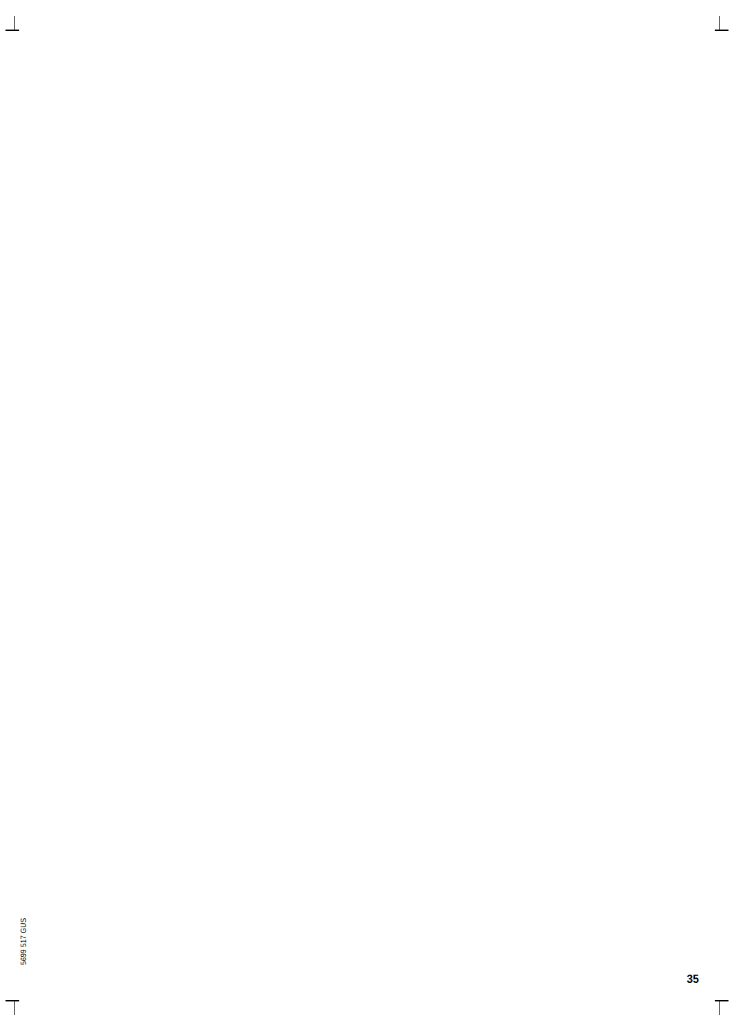5699 517 GUS
35